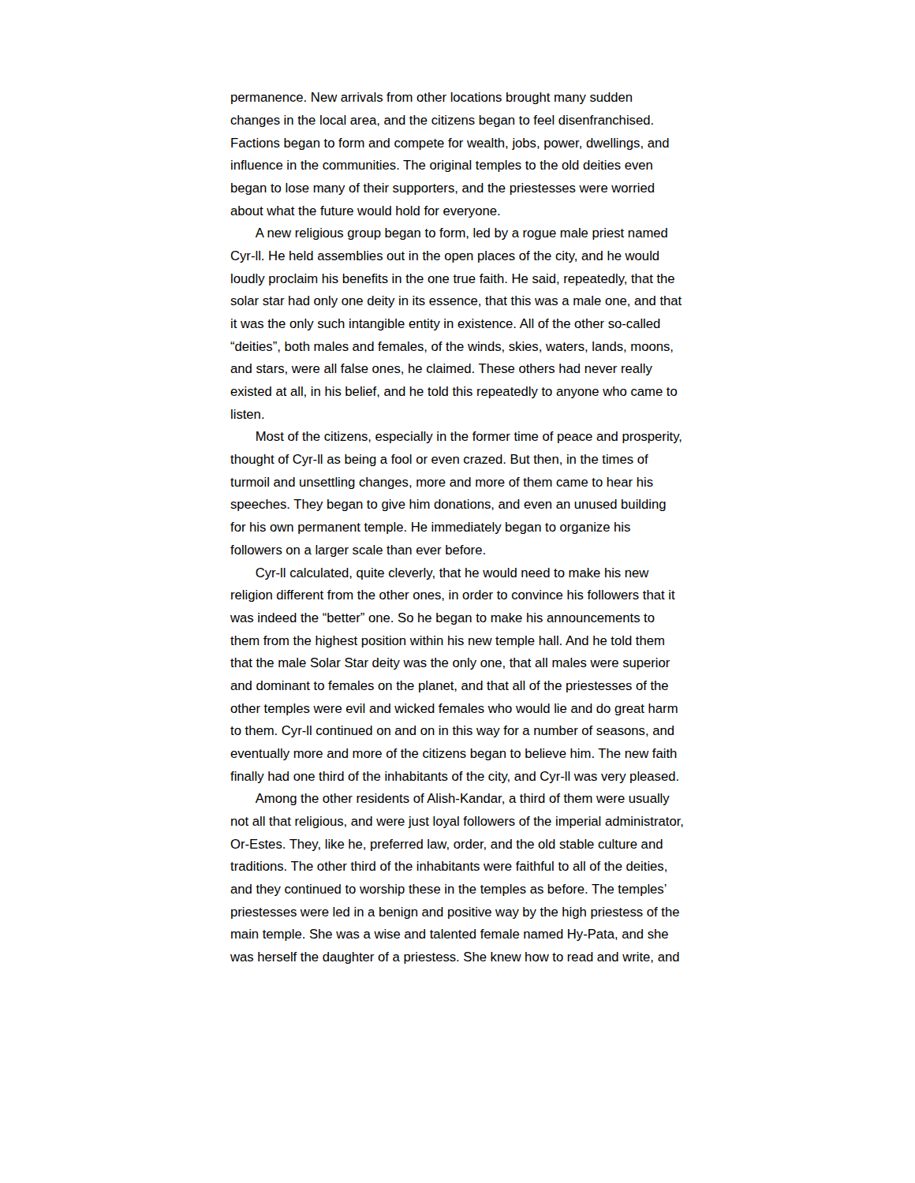permanence. New arrivals from other locations brought many sudden changes in the local area, and the citizens began to feel disenfranchised. Factions began to form and compete for wealth, jobs, power, dwellings, and influence in the communities. The original temples to the old deities even began to lose many of their supporters, and the priestesses were worried about what the future would hold for everyone.
A new religious group began to form, led by a rogue male priest named Cyr-ll. He held assemblies out in the open places of the city, and he would loudly proclaim his benefits in the one true faith. He said, repeatedly, that the solar star had only one deity in its essence, that this was a male one, and that it was the only such intangible entity in existence. All of the other so-called “deities”, both males and females, of the winds, skies, waters, lands, moons, and stars, were all false ones, he claimed. These others had never really existed at all, in his belief, and he told this repeatedly to anyone who came to listen.
Most of the citizens, especially in the former time of peace and prosperity, thought of Cyr-ll as being a fool or even crazed. But then, in the times of turmoil and unsettling changes, more and more of them came to hear his speeches. They began to give him donations, and even an unused building for his own permanent temple. He immediately began to organize his followers on a larger scale than ever before.
Cyr-ll calculated, quite cleverly, that he would need to make his new religion different from the other ones, in order to convince his followers that it was indeed the “better” one. So he began to make his announcements to them from the highest position within his new temple hall. And he told them that the male Solar Star deity was the only one, that all males were superior and dominant to females on the planet, and that all of the priestesses of the other temples were evil and wicked females who would lie and do great harm to them. Cyr-ll continued on and on in this way for a number of seasons, and eventually more and more of the citizens began to believe him. The new faith finally had one third of the inhabitants of the city, and Cyr-ll was very pleased.
Among the other residents of Alish-Kandar, a third of them were usually not all that religious, and were just loyal followers of the imperial administrator, Or-Estes. They, like he, preferred law, order, and the old stable culture and traditions. The other third of the inhabitants were faithful to all of the deities, and they continued to worship these in the temples as before. The temples’ priestesses were led in a benign and positive way by the high priestess of the main temple. She was a wise and talented female named Hy-Pata, and she was herself the daughter of a priestess. She knew how to read and write, and